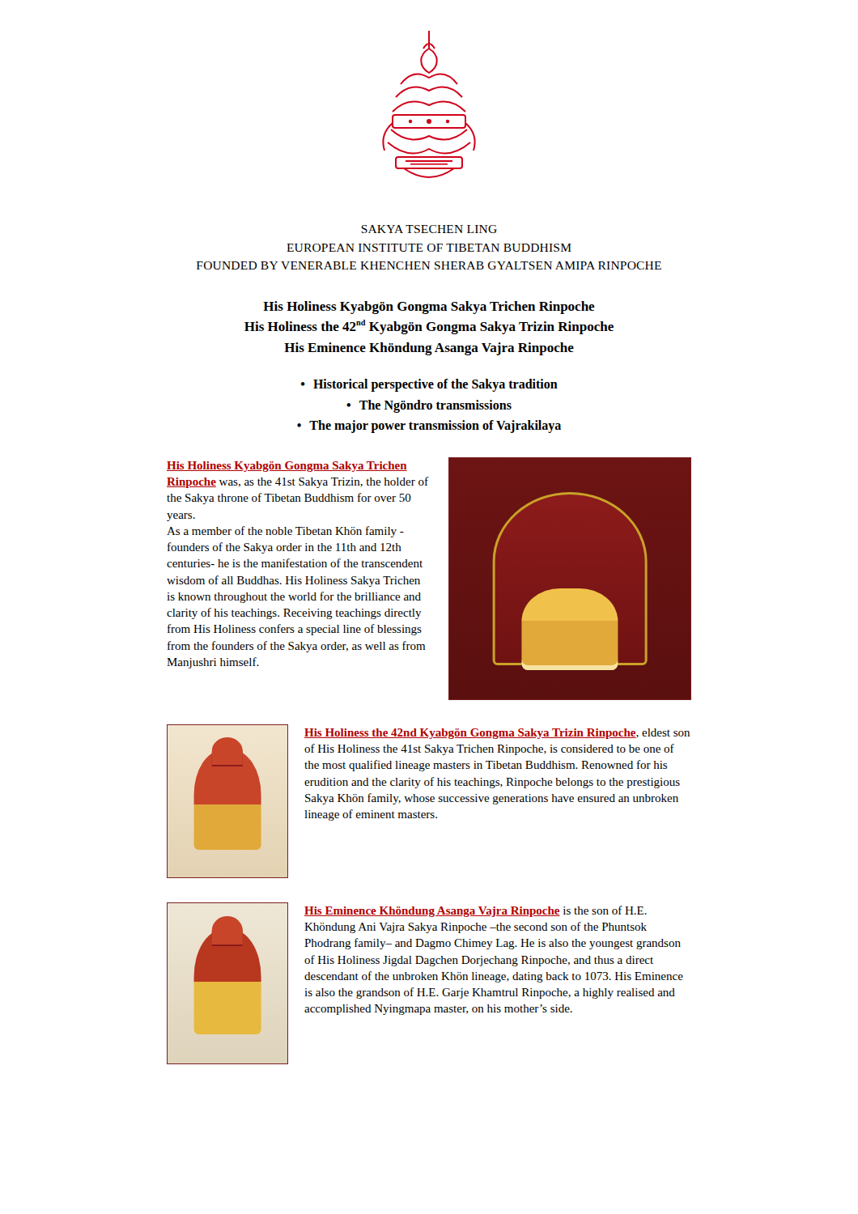SAKYA TSECHEN LING
EUROPEAN INSTITUTE OF TIBETAN BUDDHISM
FOUNDED BY VENERABLE KHENCHEN SHERAB GYALTSEN AMIPA RINPOCHE
His Holiness Kyabgön Gongma Sakya Trichen Rinpoche
His Holiness the 42nd Kyabgön Gongma Sakya Trizin Rinpoche
His Eminence Khöndung Asanga Vajra Rinpoche
Historical perspective of the Sakya tradition
The Ngöndro transmissions
The major power transmission of Vajrakilaya
His Holiness Kyabgön Gongma Sakya Trichen Rinpoche was, as the 41st Sakya Trizin, the holder of the Sakya throne of Tibetan Buddhism for over 50 years.
As a member of the noble Tibetan Khön family - founders of the Sakya order in the 11th and 12th centuries- he is the manifestation of the transcendent wisdom of all Buddhas. His Holiness Sakya Trichen is known throughout the world for the brilliance and clarity of his teachings. Receiving teachings directly from His Holiness confers a special line of blessings from the founders of the Sakya order, as well as from Manjushri himself.
His Holiness the 42nd Kyabgön Gongma Sakya Trizin Rinpoche, eldest son of His Holiness the 41st Sakya Trichen Rinpoche, is considered to be one of the most qualified lineage masters in Tibetan Buddhism. Renowned for his erudition and the clarity of his teachings, Rinpoche belongs to the prestigious Sakya Khön family, whose successive generations have ensured an unbroken lineage of eminent masters.
His Eminence Khöndung Asanga Vajra Rinpoche is the son of H.E. Khöndung Ani Vajra Sakya Rinpoche –the second son of the Phuntsok Phodrang family– and Dagmo Chimey Lag. He is also the youngest grandson of His Holiness Jigdal Dagchen Dorjechang Rinpoche, and thus a direct descendant of the unbroken Khön lineage, dating back to 1073. His Eminence is also the grandson of H.E. Garje Khamtrul Rinpoche, a highly realised and accomplished Nyingmapa master, on his mother’s side.